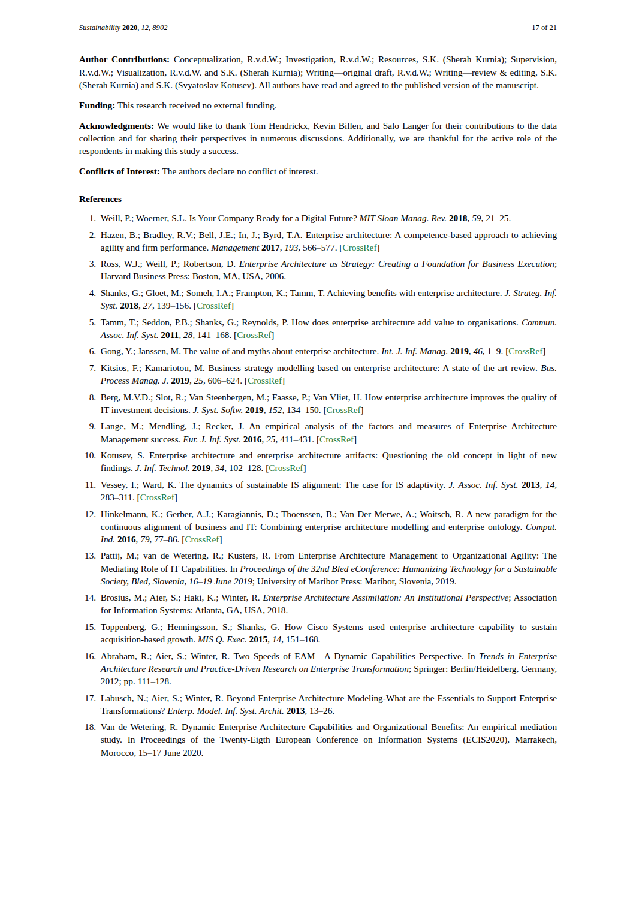Sustainability 2020, 12, 8902 17 of 21
Author Contributions: Conceptualization, R.v.d.W.; Investigation, R.v.d.W.; Resources, S.K. (Sherah Kurnia); Supervision, R.v.d.W.; Visualization, R.v.d.W. and S.K. (Sherah Kurnia); Writing—original draft, R.v.d.W.; Writing—review & editing, S.K. (Sherah Kurnia) and S.K. (Svyatoslav Kotusev). All authors have read and agreed to the published version of the manuscript.
Funding: This research received no external funding.
Acknowledgments: We would like to thank Tom Hendrickx, Kevin Billen, and Salo Langer for their contributions to the data collection and for sharing their perspectives in numerous discussions. Additionally, we are thankful for the active role of the respondents in making this study a success.
Conflicts of Interest: The authors declare no conflict of interest.
References
Weill, P.; Woerner, S.L. Is Your Company Ready for a Digital Future? MIT Sloan Manag. Rev. 2018, 59, 21–25.
Hazen, B.; Bradley, R.V.; Bell, J.E.; In, J.; Byrd, T.A. Enterprise architecture: A competence-based approach to achieving agility and firm performance. Management 2017, 193, 566–577. [CrossRef]
Ross, W.J.; Weill, P.; Robertson, D. Enterprise Architecture as Strategy: Creating a Foundation for Business Execution; Harvard Business Press: Boston, MA, USA, 2006.
Shanks, G.; Gloet, M.; Someh, I.A.; Frampton, K.; Tamm, T. Achieving benefits with enterprise architecture. J. Strateg. Inf. Syst. 2018, 27, 139–156. [CrossRef]
Tamm, T.; Seddon, P.B.; Shanks, G.; Reynolds, P. How does enterprise architecture add value to organisations. Commun. Assoc. Inf. Syst. 2011, 28, 141–168. [CrossRef]
Gong, Y.; Janssen, M. The value of and myths about enterprise architecture. Int. J. Inf. Manag. 2019, 46, 1–9. [CrossRef]
Kitsios, F.; Kamariotou, M. Business strategy modelling based on enterprise architecture: A state of the art review. Bus. Process Manag. J. 2019, 25, 606–624. [CrossRef]
Berg, M.V.D.; Slot, R.; Van Steenbergen, M.; Faasse, P.; Van Vliet, H. How enterprise architecture improves the quality of IT investment decisions. J. Syst. Softw. 2019, 152, 134–150. [CrossRef]
Lange, M.; Mendling, J.; Recker, J. An empirical analysis of the factors and measures of Enterprise Architecture Management success. Eur. J. Inf. Syst. 2016, 25, 411–431. [CrossRef]
Kotusev, S. Enterprise architecture and enterprise architecture artifacts: Questioning the old concept in light of new findings. J. Inf. Technol. 2019, 34, 102–128. [CrossRef]
Vessey, I.; Ward, K. The dynamics of sustainable IS alignment: The case for IS adaptivity. J. Assoc. Inf. Syst. 2013, 14, 283–311. [CrossRef]
Hinkelmann, K.; Gerber, A.J.; Karagiannis, D.; Thoenssen, B.; Van Der Merwe, A.; Woitsch, R. A new paradigm for the continuous alignment of business and IT: Combining enterprise architecture modelling and enterprise ontology. Comput. Ind. 2016, 79, 77–86. [CrossRef]
Pattij, M.; van de Wetering, R.; Kusters, R. From Enterprise Architecture Management to Organizational Agility: The Mediating Role of IT Capabilities. In Proceedings of the 32nd Bled eConference: Humanizing Technology for a Sustainable Society, Bled, Slovenia, 16–19 June 2019; University of Maribor Press: Maribor, Slovenia, 2019.
Brosius, M.; Aier, S.; Haki, K.; Winter, R. Enterprise Architecture Assimilation: An Institutional Perspective; Association for Information Systems: Atlanta, GA, USA, 2018.
Toppenberg, G.; Henningsson, S.; Shanks, G. How Cisco Systems used enterprise architecture capability to sustain acquisition-based growth. MIS Q. Exec. 2015, 14, 151–168.
Abraham, R.; Aier, S.; Winter, R. Two Speeds of EAM—A Dynamic Capabilities Perspective. In Trends in Enterprise Architecture Research and Practice-Driven Research on Enterprise Transformation; Springer: Berlin/Heidelberg, Germany, 2012; pp. 111–128.
Labusch, N.; Aier, S.; Winter, R. Beyond Enterprise Architecture Modeling-What are the Essentials to Support Enterprise Transformations? Enterp. Model. Inf. Syst. Archit. 2013, 13–26.
Van de Wetering, R. Dynamic Enterprise Architecture Capabilities and Organizational Benefits: An empirical mediation study. In Proceedings of the Twenty-Eigth European Conference on Information Systems (ECIS2020), Marrakech, Morocco, 15–17 June 2020.